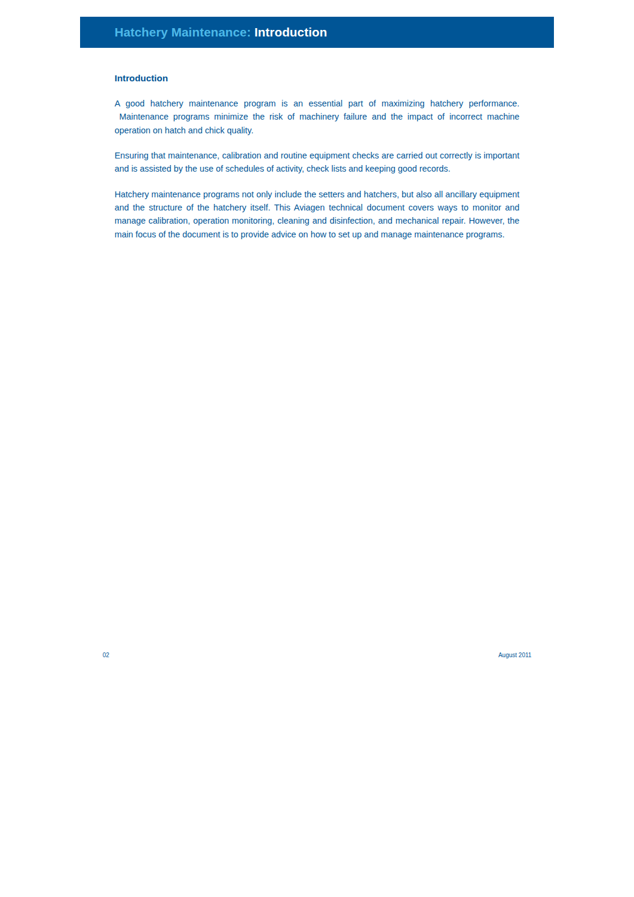Hatchery Maintenance: Introduction
Introduction
A good hatchery maintenance program is an essential part of maximizing hatchery performance. Maintenance programs minimize the risk of machinery failure and the impact of incorrect machine operation on hatch and chick quality.
Ensuring that maintenance, calibration and routine equipment checks are carried out correctly is important and is assisted by the use of schedules of activity, check lists and keeping good records.
Hatchery maintenance programs not only include the setters and hatchers, but also all ancillary equipment and the structure of the hatchery itself. This Aviagen technical document covers ways to monitor and manage calibration, operation monitoring, cleaning and disinfection, and mechanical repair. However, the main focus of the document is to provide advice on how to set up and manage maintenance programs.
02 August 2011